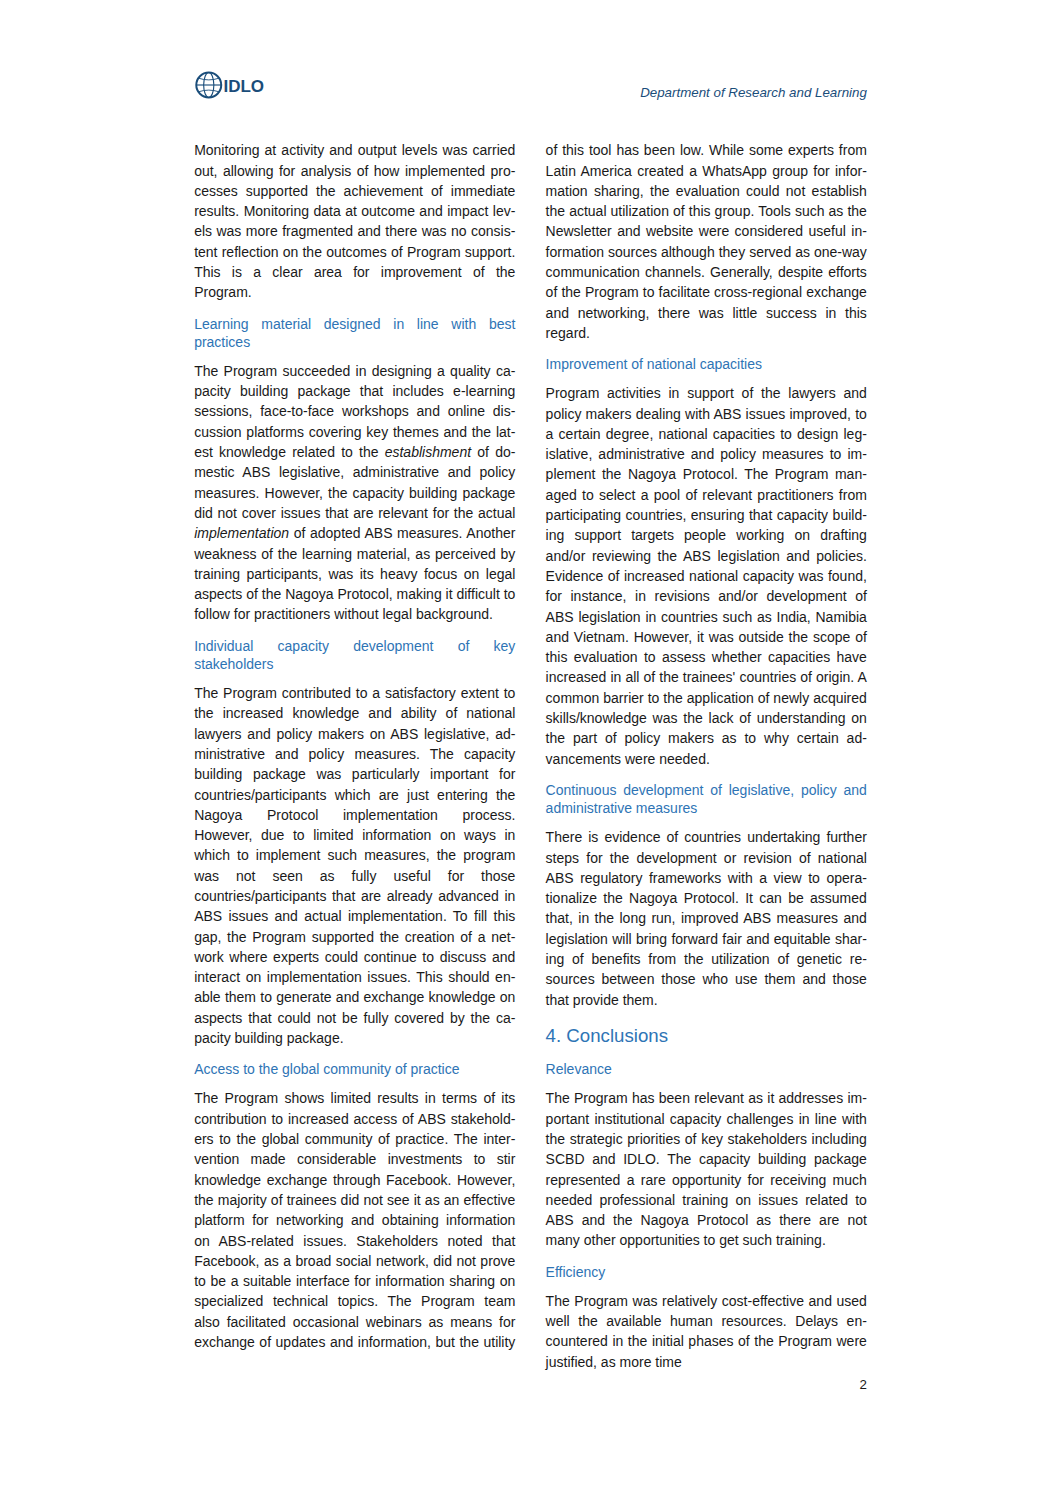IDLO
Department of Research and Learning
Monitoring at activity and output levels was carried out, allowing for analysis of how implemented processes supported the achievement of immediate results. Monitoring data at outcome and impact levels was more fragmented and there was no consistent reflection on the outcomes of Program support. This is a clear area for improvement of the Program.
Learning material designed in line with best practices
The Program succeeded in designing a quality capacity building package that includes e-learning sessions, face-to-face workshops and online discussion platforms covering key themes and the latest knowledge related to the establishment of domestic ABS legislative, administrative and policy measures. However, the capacity building package did not cover issues that are relevant for the actual implementation of adopted ABS measures. Another weakness of the learning material, as perceived by training participants, was its heavy focus on legal aspects of the Nagoya Protocol, making it difficult to follow for practitioners without legal background.
Individual capacity development of key stakeholders
The Program contributed to a satisfactory extent to the increased knowledge and ability of national lawyers and policy makers on ABS legislative, administrative and policy measures. The capacity building package was particularly important for countries/participants which are just entering the Nagoya Protocol implementation process. However, due to limited information on ways in which to implement such measures, the program was not seen as fully useful for those countries/participants that are already advanced in ABS issues and actual implementation. To fill this gap, the Program supported the creation of a network where experts could continue to discuss and interact on implementation issues. This should enable them to generate and exchange knowledge on aspects that could not be fully covered by the capacity building package.
Access to the global community of practice
The Program shows limited results in terms of its contribution to increased access of ABS stakeholders to the global community of practice. The intervention made considerable investments to stir knowledge exchange through Facebook. However, the majority of trainees did not see it as an effective platform for networking and obtaining information on ABS-related issues. Stakeholders noted that Facebook, as a broad social network, did not prove to be a suitable interface for information sharing on specialized technical topics. The Program team also facilitated occasional webinars as means for exchange of updates and information, but the utility of this tool has been low. While some experts from Latin America created a WhatsApp group for information sharing, the evaluation could not establish the actual utilization of this group. Tools such as the Newsletter and website were considered useful information sources although they served as one-way communication channels. Generally, despite efforts of the Program to facilitate cross-regional exchange and networking, there was little success in this regard.
Improvement of national capacities
Program activities in support of the lawyers and policy makers dealing with ABS issues improved, to a certain degree, national capacities to design legislative, administrative and policy measures to implement the Nagoya Protocol. The Program managed to select a pool of relevant practitioners from participating countries, ensuring that capacity building support targets people working on drafting and/or reviewing the ABS legislation and policies. Evidence of increased national capacity was found, for instance, in revisions and/or development of ABS legislation in countries such as India, Namibia and Vietnam. However, it was outside the scope of this evaluation to assess whether capacities have increased in all of the trainees' countries of origin. A common barrier to the application of newly acquired skills/knowledge was the lack of understanding on the part of policy makers as to why certain advancements were needed.
Continuous development of legislative, policy and administrative measures
There is evidence of countries undertaking further steps for the development or revision of national ABS regulatory frameworks with a view to operationalize the Nagoya Protocol. It can be assumed that, in the long run, improved ABS measures and legislation will bring forward fair and equitable sharing of benefits from the utilization of genetic resources between those who use them and those that provide them.
4. Conclusions
Relevance
The Program has been relevant as it addresses important institutional capacity challenges in line with the strategic priorities of key stakeholders including SCBD and IDLO. The capacity building package represented a rare opportunity for receiving much needed professional training on issues related to ABS and the Nagoya Protocol as there are not many other opportunities to get such training.
Efficiency
The Program was relatively cost-effective and used well the available human resources. Delays encountered in the initial phases of the Program were justified, as more time
2